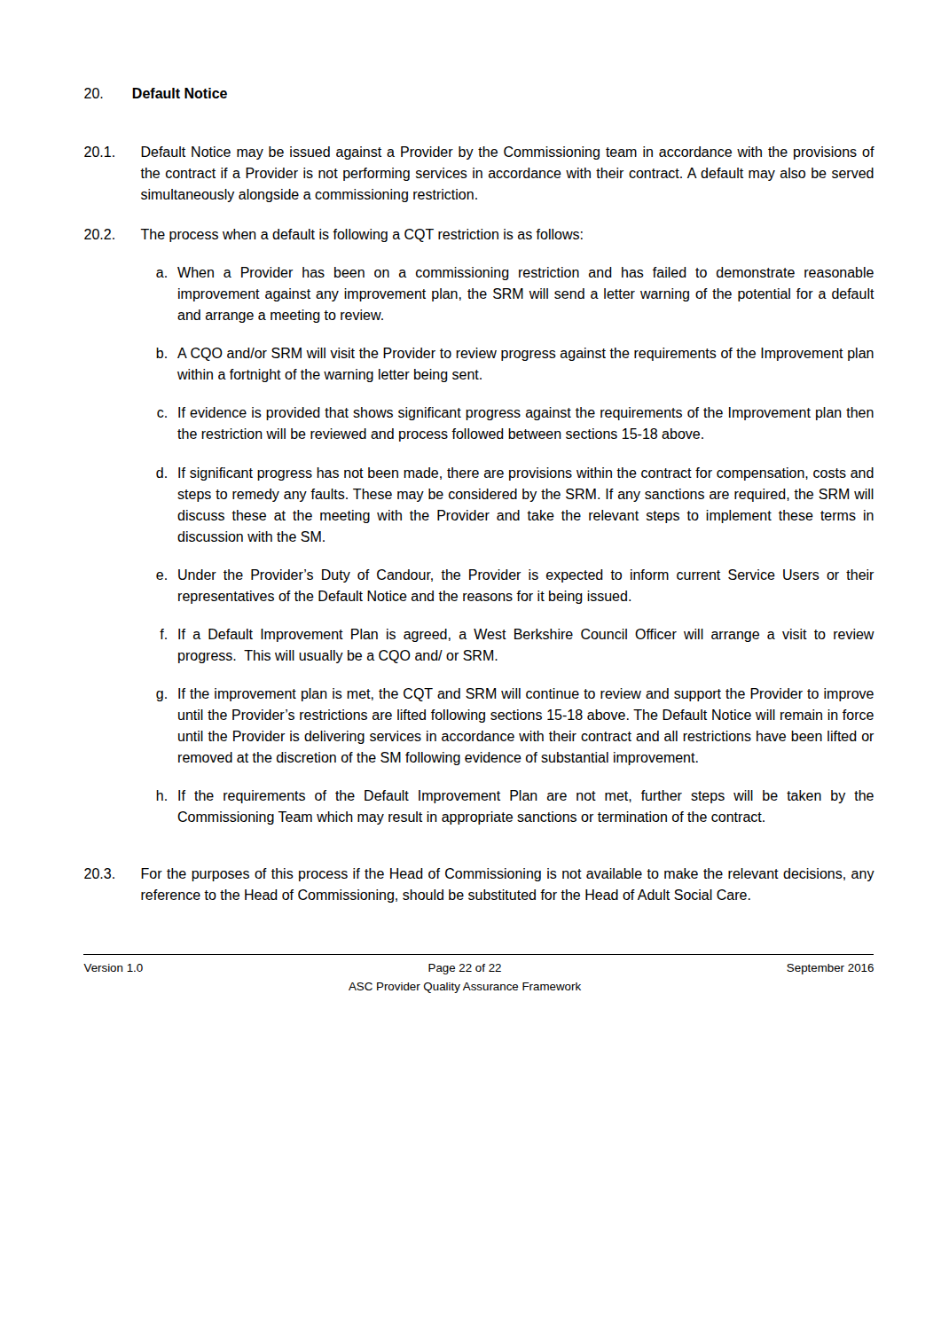20.
Default Notice
20.1.
Default Notice may be issued against a Provider by the Commissioning team in accordance with the provisions of the contract if a Provider is not performing services in accordance with their contract. A default may also be served simultaneously alongside a commissioning restriction.
20.2.
The process when a default is following a CQT restriction is as follows:
When a Provider has been on a commissioning restriction and has failed to demonstrate reasonable improvement against any improvement plan, the SRM will send a letter warning of the potential for a default and arrange a meeting to review.
A CQO and/or SRM will visit the Provider to review progress against the requirements of the Improvement plan within a fortnight of the warning letter being sent.
If evidence is provided that shows significant progress against the requirements of the Improvement plan then the restriction will be reviewed and process followed between sections 15-18 above.
If significant progress has not been made, there are provisions within the contract for compensation, costs and steps to remedy any faults. These may be considered by the SRM. If any sanctions are required, the SRM will discuss these at the meeting with the Provider and take the relevant steps to implement these terms in discussion with the SM.
Under the Provider’s Duty of Candour, the Provider is expected to inform current Service Users or their representatives of the Default Notice and the reasons for it being issued.
If a Default Improvement Plan is agreed, a West Berkshire Council Officer will arrange a visit to review progress. This will usually be a CQO and/ or SRM.
If the improvement plan is met, the CQT and SRM will continue to review and support the Provider to improve until the Provider’s restrictions are lifted following sections 15-18 above. The Default Notice will remain in force until the Provider is delivering services in accordance with their contract and all restrictions have been lifted or removed at the discretion of the SM following evidence of substantial improvement.
If the requirements of the Default Improvement Plan are not met, further steps will be taken by the Commissioning Team which may result in appropriate sanctions or termination of the contract.
20.3.
For the purposes of this process if the Head of Commissioning is not available to make the relevant decisions, any reference to the Head of Commissioning, should be substituted for the Head of Adult Social Care.
Version 1.0
Page 22 of 22
ASC Provider Quality Assurance Framework
September 2016